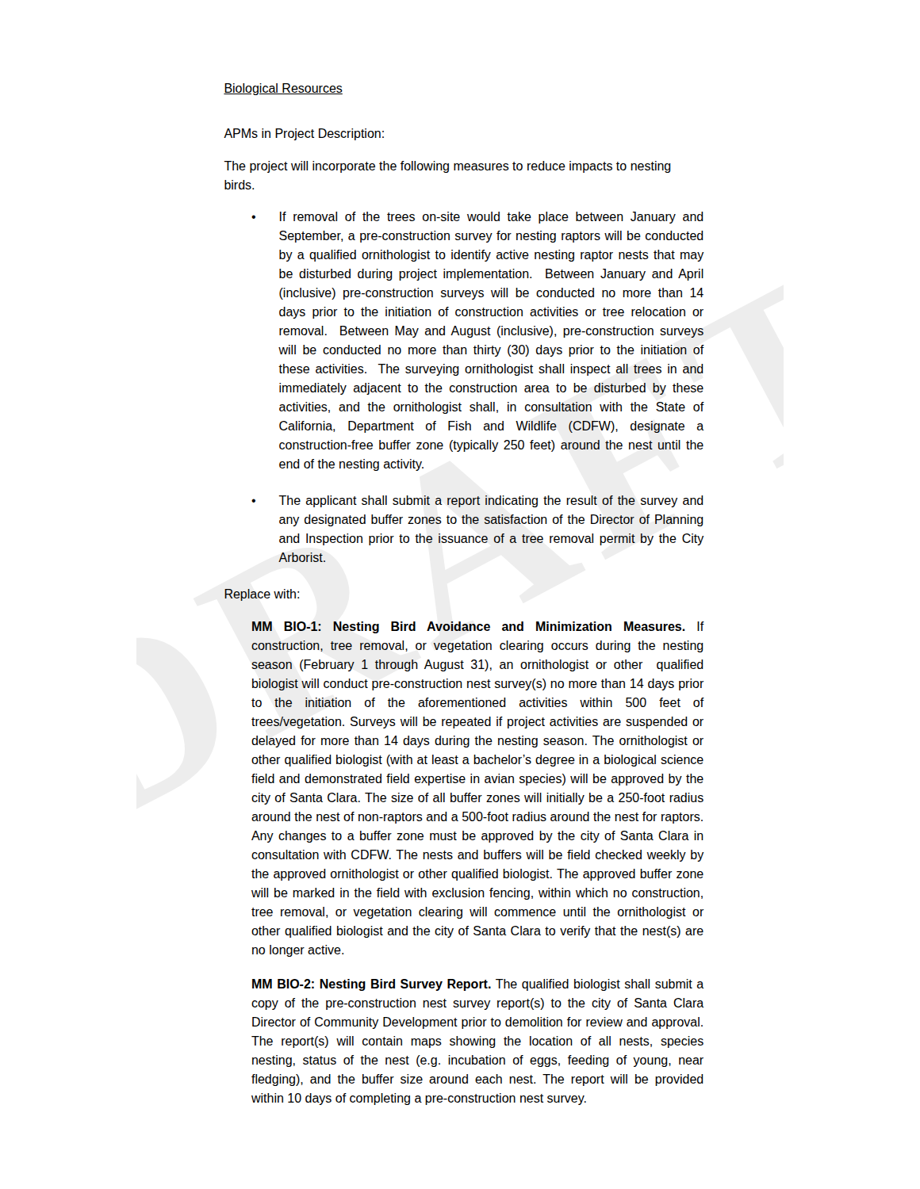DRAFT
Biological Resources
APMs in Project Description:
The project will incorporate the following measures to reduce impacts to nesting birds.
If removal of the trees on-site would take place between January and September, a pre-construction survey for nesting raptors will be conducted by a qualified ornithologist to identify active nesting raptor nests that may be disturbed during project implementation. Between January and April (inclusive) pre-construction surveys will be conducted no more than 14 days prior to the initiation of construction activities or tree relocation or removal. Between May and August (inclusive), pre-construction surveys will be conducted no more than thirty (30) days prior to the initiation of these activities. The surveying ornithologist shall inspect all trees in and immediately adjacent to the construction area to be disturbed by these activities, and the ornithologist shall, in consultation with the State of California, Department of Fish and Wildlife (CDFW), designate a construction-free buffer zone (typically 250 feet) around the nest until the end of the nesting activity.
The applicant shall submit a report indicating the result of the survey and any designated buffer zones to the satisfaction of the Director of Planning and Inspection prior to the issuance of a tree removal permit by the City Arborist.
Replace with:
MM BIO-1: Nesting Bird Avoidance and Minimization Measures. If construction, tree removal, or vegetation clearing occurs during the nesting season (February 1 through August 31), an ornithologist or other qualified biologist will conduct pre-construction nest survey(s) no more than 14 days prior to the initiation of the aforementioned activities within 500 feet of trees/vegetation. Surveys will be repeated if project activities are suspended or delayed for more than 14 days during the nesting season. The ornithologist or other qualified biologist (with at least a bachelor’s degree in a biological science field and demonstrated field expertise in avian species) will be approved by the city of Santa Clara. The size of all buffer zones will initially be a 250-foot radius around the nest of non-raptors and a 500-foot radius around the nest for raptors. Any changes to a buffer zone must be approved by the city of Santa Clara in consultation with CDFW. The nests and buffers will be field checked weekly by the approved ornithologist or other qualified biologist. The approved buffer zone will be marked in the field with exclusion fencing, within which no construction, tree removal, or vegetation clearing will commence until the ornithologist or other qualified biologist and the city of Santa Clara to verify that the nest(s) are no longer active.
MM BIO-2: Nesting Bird Survey Report. The qualified biologist shall submit a copy of the pre-construction nest survey report(s) to the city of Santa Clara Director of Community Development prior to demolition for review and approval. The report(s) will contain maps showing the location of all nests, species nesting, status of the nest (e.g. incubation of eggs, feeding of young, near fledging), and the buffer size around each nest. The report will be provided within 10 days of completing a pre-construction nest survey.